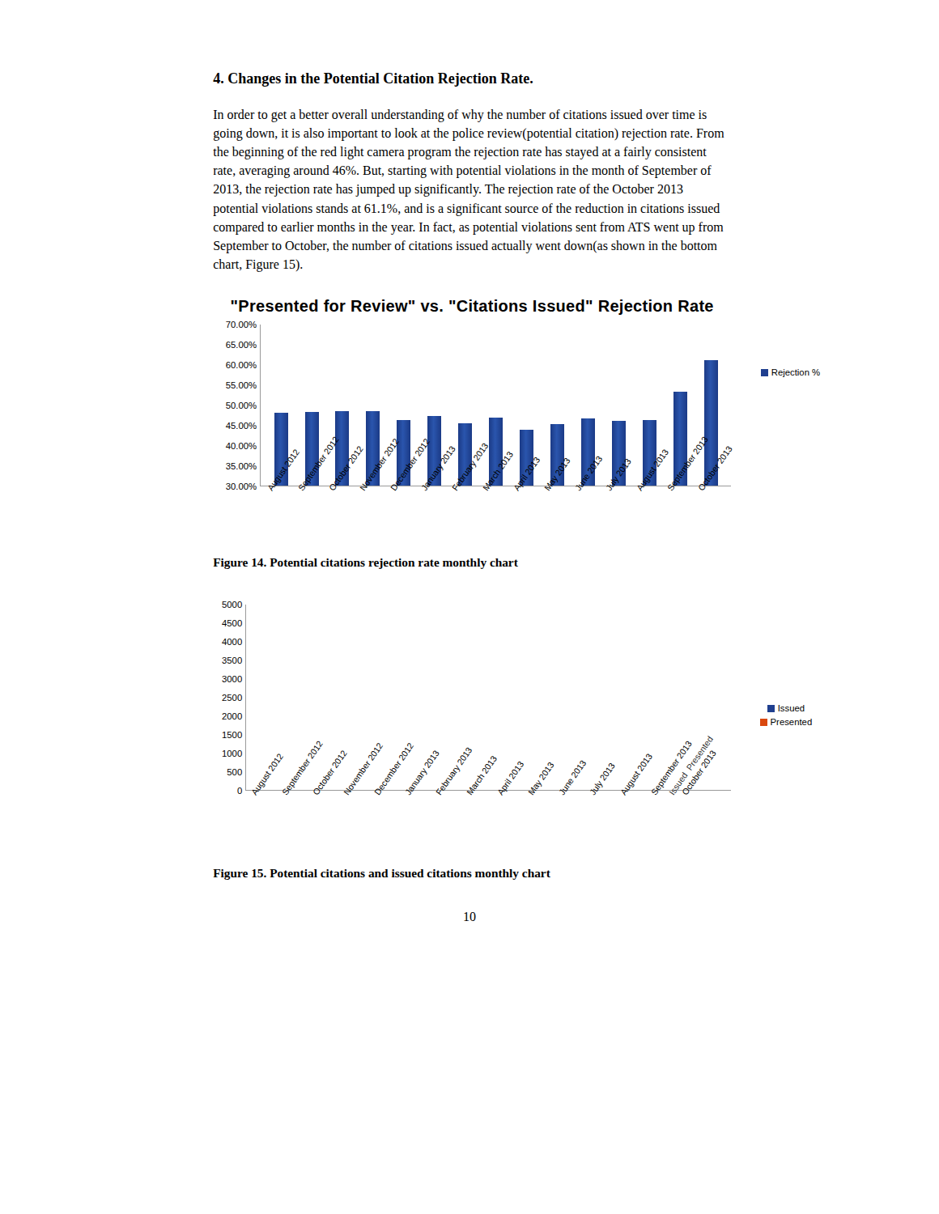4. Changes in the Potential Citation Rejection Rate.
In order to get a better overall understanding of why the number of citations issued over time is going down, it is also important to look at the police review(potential citation) rejection rate. From the beginning of the red light camera program the rejection rate has stayed at a fairly consistent rate, averaging around 46%. But, starting with potential violations in the month of September of 2013, the rejection rate has jumped up significantly. The rejection rate of the October 2013 potential violations stands at 61.1%, and is a significant source of the reduction in citations issued compared to earlier months in the year. In fact, as potential violations sent from ATS went up from September to October, the number of citations issued actually went down(as shown in the bottom chart, Figure 15).
"Presented for Review" vs. "Citations Issued" Rejection Rate
70.00% 65.00% 60.00% 55.00% 50.00% 45.00% 40.00% 35.00% 30.00%
Rejection %
August 2012 September 2012 October 2012 November 2012 December 2012 January 2013 February 2013 March 2013 April 2013 May 2013 June 2013 July 2013 August 2013 September 2013 October 2013
Figure 14. Potential citations rejection rate monthly chart
5000 4500 4000 3500 3000 2500 2000 1500 1000 500 0
Issued
Presented
August 2012 September 2012 October 2012 November 2012 December 2012 January 2013 February 2013 March 2013 April 2013 May 2013 June 2013 July 2013 August 2013 September 2013 October 2013 Issued Presented
Figure 15. Potential citations and issued citations monthly chart
10